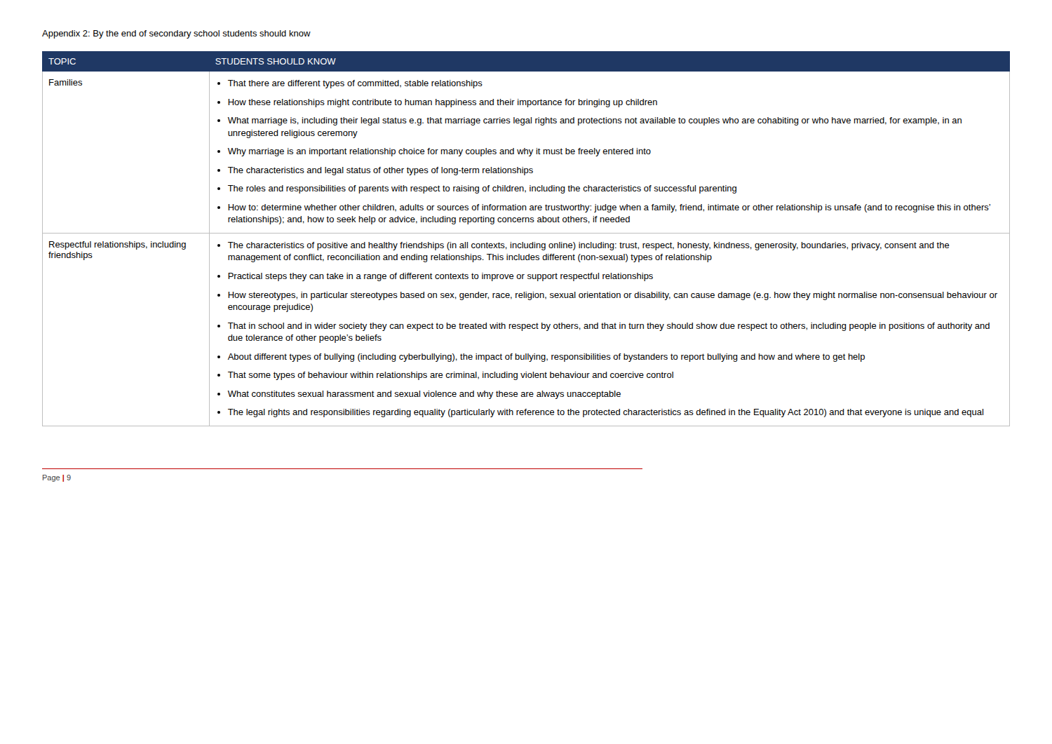Appendix 2: By the end of secondary school students should know
| TOPIC | STUDENTS SHOULD KNOW |
| --- | --- |
| Families | That there are different types of committed, stable relationships How these relationships might contribute to human happiness and their importance for bringing up children What marriage is, including their legal status e.g. that marriage carries legal rights and protections not available to couples who are cohabiting or who have married, for example, in an unregistered religious ceremony Why marriage is an important relationship choice for many couples and why it must be freely entered into The characteristics and legal status of other types of long-term relationships The roles and responsibilities of parents with respect to raising of children, including the characteristics of successful parenting How to: determine whether other children, adults or sources of information are trustworthy: judge when a family, friend, intimate or other relationship is unsafe (and to recognise this in others’ relationships); and, how to seek help or advice, including reporting concerns about others, if needed |
| Respectful relationships, including friendships | The characteristics of positive and healthy friendships (in all contexts, including online) including: trust, respect, honesty, kindness, generosity, boundaries, privacy, consent and the management of conflict, reconciliation and ending relationships. This includes different (non-sexual) types of relationship Practical steps they can take in a range of different contexts to improve or support respectful relationships How stereotypes, in particular stereotypes based on sex, gender, race, religion, sexual orientation or disability, can cause damage (e.g. how they might normalise non-consensual behaviour or encourage prejudice) That in school and in wider society they can expect to be treated with respect by others, and that in turn they should show due respect to others, including people in positions of authority and due tolerance of other people’s beliefs About different types of bullying (including cyberbullying), the impact of bullying, responsibilities of bystanders to report bullying and how and where to get help That some types of behaviour within relationships are criminal, including violent behaviour and coercive control What constitutes sexual harassment and sexual violence and why these are always unacceptable The legal rights and responsibilities regarding equality (particularly with reference to the protected characteristics as defined in the Equality Act 2010) and that everyone is unique and equal |
Page | 9